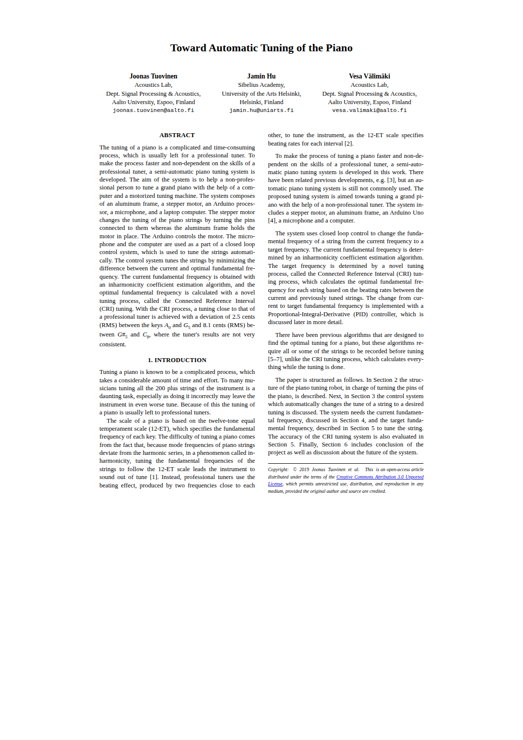Toward Automatic Tuning of the Piano
| Joonas Tuovinen Acoustics Lab, Dept. Signal Processing & Acoustics, Aalto University, Espoo, Finland joonas.tuovinen@aalto.fi | Jamin Hu Sibelius Academy, University of the Arts Helsinki, Helsinki, Finland jamin.hu@uniarts.fi | Vesa Välimäki Acoustics Lab, Dept. Signal Processing & Acoustics, Aalto University, Espoo, Finland vesa.valimaki@aalto.fi |
Abstract
The tuning of a piano is a complicated and time-consuming process, which is usually left for a professional tuner. To make the process faster and non-dependent on the skills of a professional tuner, a semi-automatic piano tuning system is developed. The aim of the system is to help a non-professional person to tune a grand piano with the help of a computer and a motorized tuning machine. The system composes of an aluminum frame, a stepper motor, an Arduino processor, a microphone, and a laptop computer. The stepper motor changes the tuning of the piano strings by turning the pins connected to them whereas the aluminum frame holds the motor in place. The Arduino controls the motor. The microphone and the computer are used as a part of a closed loop control system, which is used to tune the strings automatically. The control system tunes the strings by minimizing the difference between the current and optimal fundamental frequency. The current fundamental frequency is obtained with an inharmonicity coefficient estimation algorithm, and the optimal fundamental frequency is calculated with a novel tuning process, called the Connected Reference Interval (CRI) tuning. With the CRI process, a tuning close to that of a professional tuner is achieved with a deviation of 2.5 cents (RMS) between the keys A0 and G5 and 8.1 cents (RMS) between G#5 and C8, where the tuner's results are not very consistent.
1. Introduction
Tuning a piano is known to be a complicated process, which takes a considerable amount of time and effort. To many musicians tuning all the 200 plus strings of the instrument is a daunting task, especially as doing it incorrectly may leave the instrument in even worse tune. Because of this the tuning of a piano is usually left to professional tuners.
The scale of a piano is based on the twelve-tone equal temperament scale (12-ET), which specifies the fundamental frequency of each key. The difficulty of tuning a piano comes from the fact that, because mode frequencies of piano strings deviate from the harmonic series, in a phenomenon called inharmonicity, tuning the fundamental frequencies of the strings to follow the 12-ET scale leads the instrument to sound out of tune [1]. Instead, professional tuners use the beating effect, produced by two frequencies close to each other, to tune the instrument, as the 12-ET scale specifies beating rates for each interval [2].
To make the process of tuning a piano faster and non-dependent on the skills of a professional tuner, a semi-automatic piano tuning system is developed in this work. There have been related previous developments, e.g. [3], but an automatic piano tuning system is still not commonly used. The proposed tuning system is aimed towards tuning a grand piano with the help of a non-professional tuner. The system includes a stepper motor, an aluminum frame, an Arduino Uno [4], a microphone and a computer.
The system uses closed loop control to change the fundamental frequency of a string from the current frequency to a target frequency. The current fundamental frequency is determined by an inharmonicity coefficient estimation algorithm. The target frequency is determined by a novel tuning process, called the Connected Reference Interval (CRI) tuning process, which calculates the optimal fundamental frequency for each string based on the beating rates between the current and previously tuned strings. The change from current to target fundamental frequency is implemented with a Proportional-Integral-Derivative (PID) controller, which is discussed later in more detail.
There have been previous algorithms that are designed to find the optimal tuning for a piano, but these algorithms require all or some of the strings to be recorded before tuning [5–7], unlike the CRI tuning process, which calculates everything while the tuning is done.
The paper is structured as follows. In Section 2 the structure of the piano tuning robot, in charge of turning the pins of the piano, is described. Next, in Section 3 the control system which automatically changes the tune of a string to a desired tuning is discussed. The system needs the current fundamental frequency, discussed in Section 4, and the target fundamental frequency, described in Section 5 to tune the string. The accuracy of the CRI tuning system is also evaluated in Section 5. Finally, Section 6 includes conclusion of the project as well as discussion about the future of the system.
Copyright: © 2019 Joonas Tuovinen et al. This is an open-access article distributed under the terms of the Creative Commons Attribution 3.0 Unported License, which permits unrestricted use, distribution, and reproduction in any medium, provided the original author and source are credited.